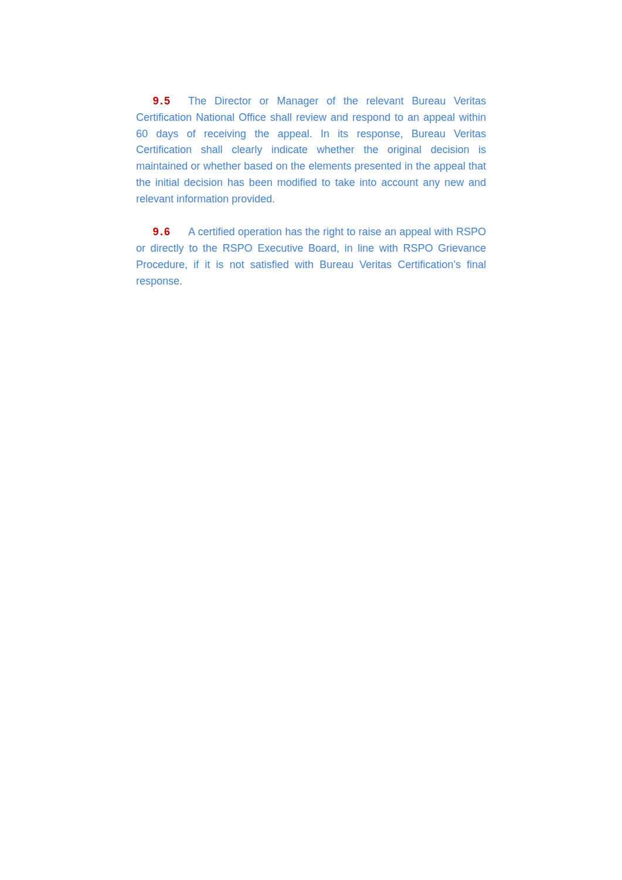9.5 The Director or Manager of the relevant Bureau Veritas Certification National Office shall review and respond to an appeal within 60 days of receiving the appeal. In its response, Bureau Veritas Certification shall clearly indicate whether the original decision is maintained or whether based on the elements presented in the appeal that the initial decision has been modified to take into account any new and relevant information provided.
9.6 A certified operation has the right to raise an appeal with RSPO or directly to the RSPO Executive Board, in line with RSPO Grievance Procedure, if it is not satisfied with Bureau Veritas Certification’s final response.